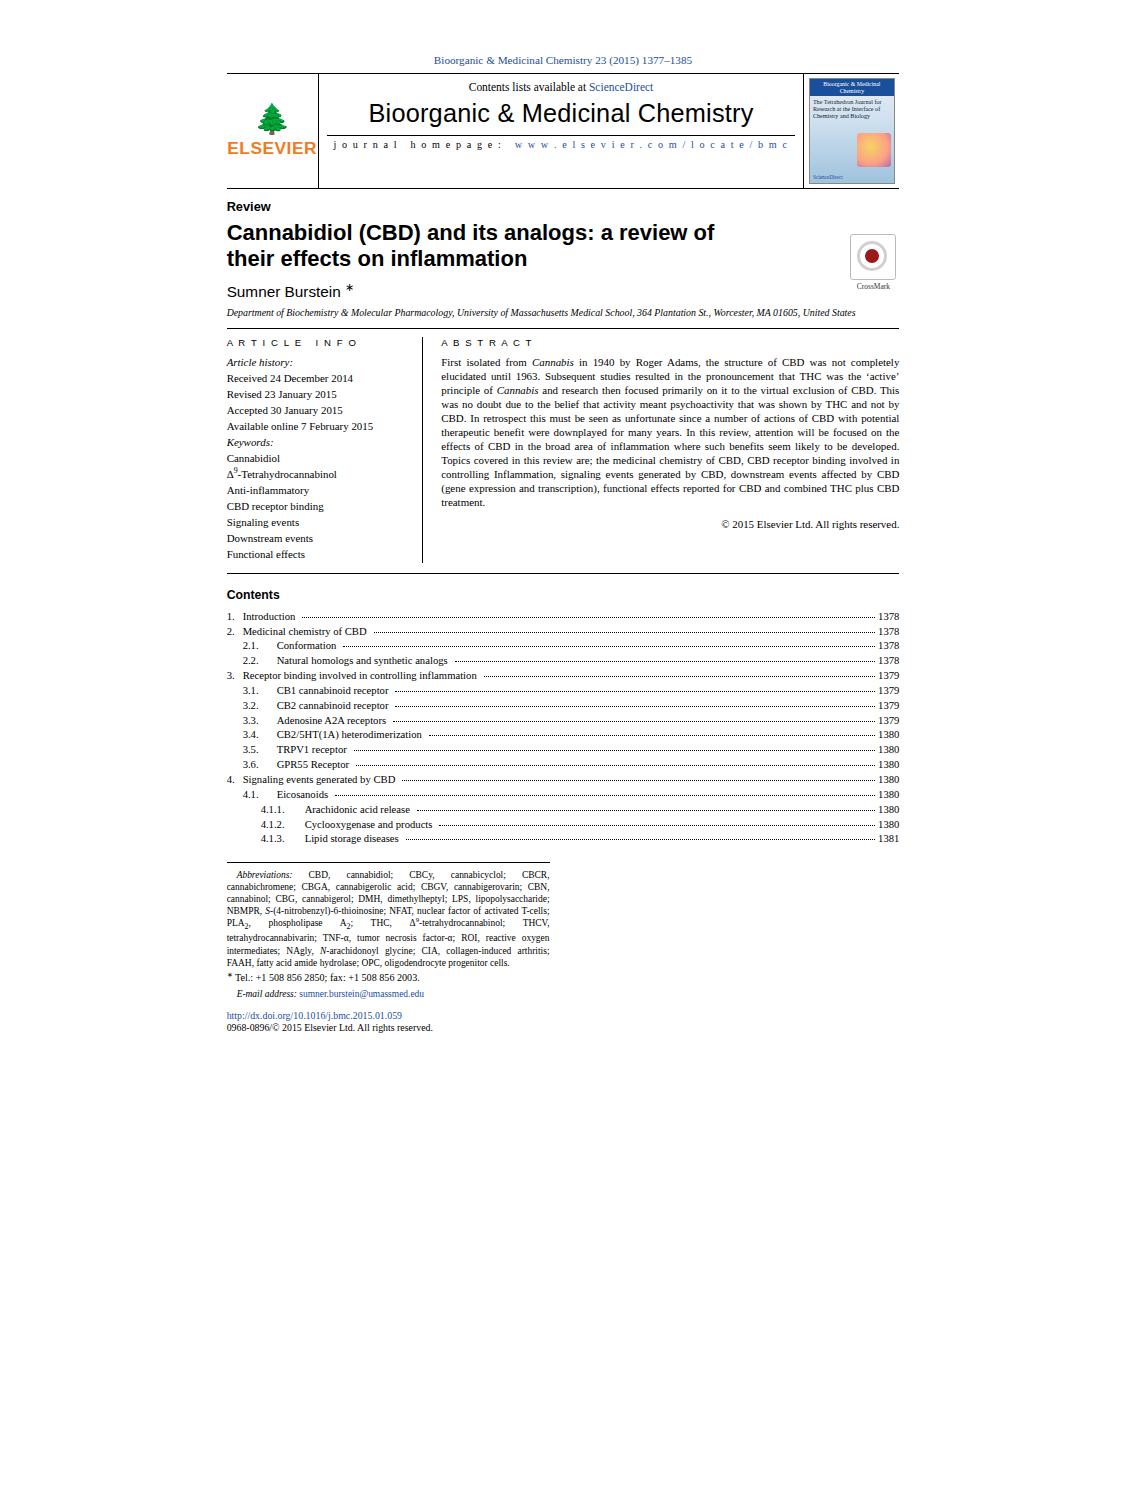Bioorganic & Medicinal Chemistry 23 (2015) 1377–1385
🌲
ELSEVIER
Contents lists available at ScienceDirect
Bioorganic & Medicinal Chemistry
j o u r n a l h o m e p a g e : w w w . e l s e v i e r . c o m / l o c a t e / b m c
Bioorganic & Medicinal Chemistry
The Tetrahedron Journal for Research at the Interface of Chemistry and Biology
ScienceDirect
Review
Cannabidiol (CBD) and its analogs: a review of their effects on inflammation
CrossMark
Sumner Burstein ∗
Department of Biochemistry & Molecular Pharmacology, University of Massachusetts Medical School, 364 Plantation St., Worcester, MA 01605, United States
A R T I C L E I N F O
Article history:
Received 24 December 2014
Revised 23 January 2015
Accepted 30 January 2015
Available online 7 February 2015
Keywords:
Cannabidiol
Δ9-Tetrahydrocannabinol
Anti-inflammatory
CBD receptor binding
Signaling events
Downstream events
Functional effects
A B S T R A C T
First isolated from Cannabis in 1940 by Roger Adams, the structure of CBD was not completely elucidated until 1963. Subsequent studies resulted in the pronouncement that THC was the ‘active’ principle of Cannabis and research then focused primarily on it to the virtual exclusion of CBD. This was no doubt due to the belief that activity meant psychoactivity that was shown by THC and not by CBD. In retrospect this must be seen as unfortunate since a number of actions of CBD with potential therapeutic benefit were downplayed for many years. In this review, attention will be focused on the effects of CBD in the broad area of inflammation where such benefits seem likely to be developed. Topics covered in this review are; the medicinal chemistry of CBD, CBD receptor binding involved in controlling Inflammation, signaling events generated by CBD, downstream events affected by CBD (gene expression and transcription), functional effects reported for CBD and combined THC plus CBD treatment.
© 2015 Elsevier Ltd. All rights reserved.
Contents
1. Introduction 1378
2. Medicinal chemistry of CBD 1378
2.1. Conformation 1378
2.2. Natural homologs and synthetic analogs 1378
3. Receptor binding involved in controlling inflammation 1379
3.1. CB1 cannabinoid receptor 1379
3.2. CB2 cannabinoid receptor 1379
3.3. Adenosine A2A receptors 1379
3.4. CB2/5HT(1A) heterodimerization 1380
3.5. TRPV1 receptor 1380
3.6. GPR55 Receptor 1380
4. Signaling events generated by CBD 1380
4.1. Eicosanoids 1380
4.1.1. Arachidonic acid release 1380
4.1.2. Cyclooxygenase and products 1380
4.1.3. Lipid storage diseases 1381
Abbreviations: CBD, cannabidiol; CBCy, cannabicyclol; CBCR, cannabichromene; CBGA, cannabigerolic acid; CBGV, cannabigerovarin; CBN, cannabinol; CBG, cannabigerol; DMH, dimethylheptyl; LPS, lipopolysaccharide; NBMPR, S-(4-nitrobenzyl)-6-thioinosine; NFAT, nuclear factor of activated T-cells; PLA2, phospholipase A2; THC, Δ9-tetrahydrocannabinol; THCV, tetrahydrocannabivarin; TNF-α, tumor necrosis factor-α; ROI, reactive oxygen intermediates; NAgly, N-arachidonoyl glycine; CIA, collagen-induced arthritis; FAAH, fatty acid amide hydrolase; OPC, oligodendrocyte progenitor cells.
∗ Tel.: +1 508 856 2850; fax: +1 508 856 2003.
E-mail address: sumner.burstein@umassmed.edu
http://dx.doi.org/10.1016/j.bmc.2015.01.059
0968-0896/© 2015 Elsevier Ltd. All rights reserved.